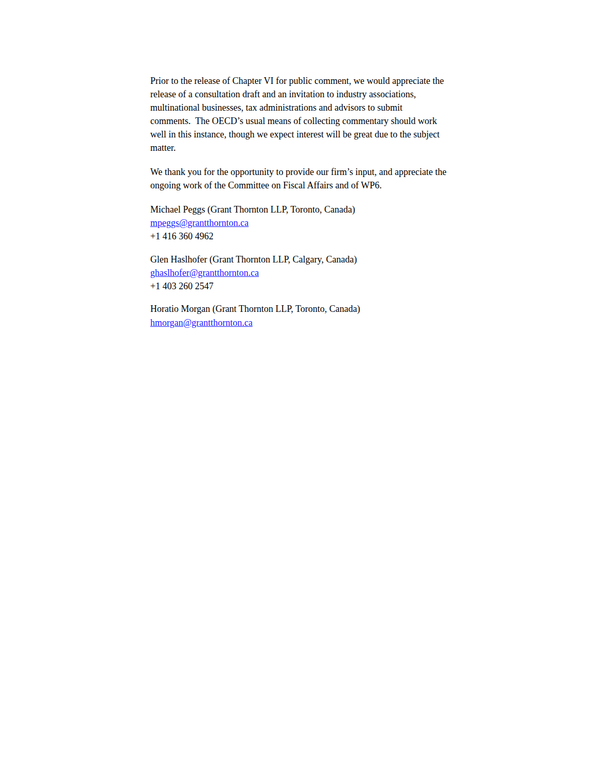Prior to the release of Chapter VI for public comment, we would appreciate the release of a consultation draft and an invitation to industry associations, multinational businesses, tax administrations and advisors to submit comments. The OECD’s usual means of collecting commentary should work well in this instance, though we expect interest will be great due to the subject matter.
We thank you for the opportunity to provide our firm’s input, and appreciate the ongoing work of the Committee on Fiscal Affairs and of WP6.
Michael Peggs (Grant Thornton LLP, Toronto, Canada)
mpeggs@grantthornton.ca
+1 416 360 4962
Glen Haslhofer (Grant Thornton LLP, Calgary, Canada)
ghaslhofer@grantthornton.ca
+1 403 260 2547
Horatio Morgan (Grant Thornton LLP, Toronto, Canada)
hmorgan@grantthornton.ca